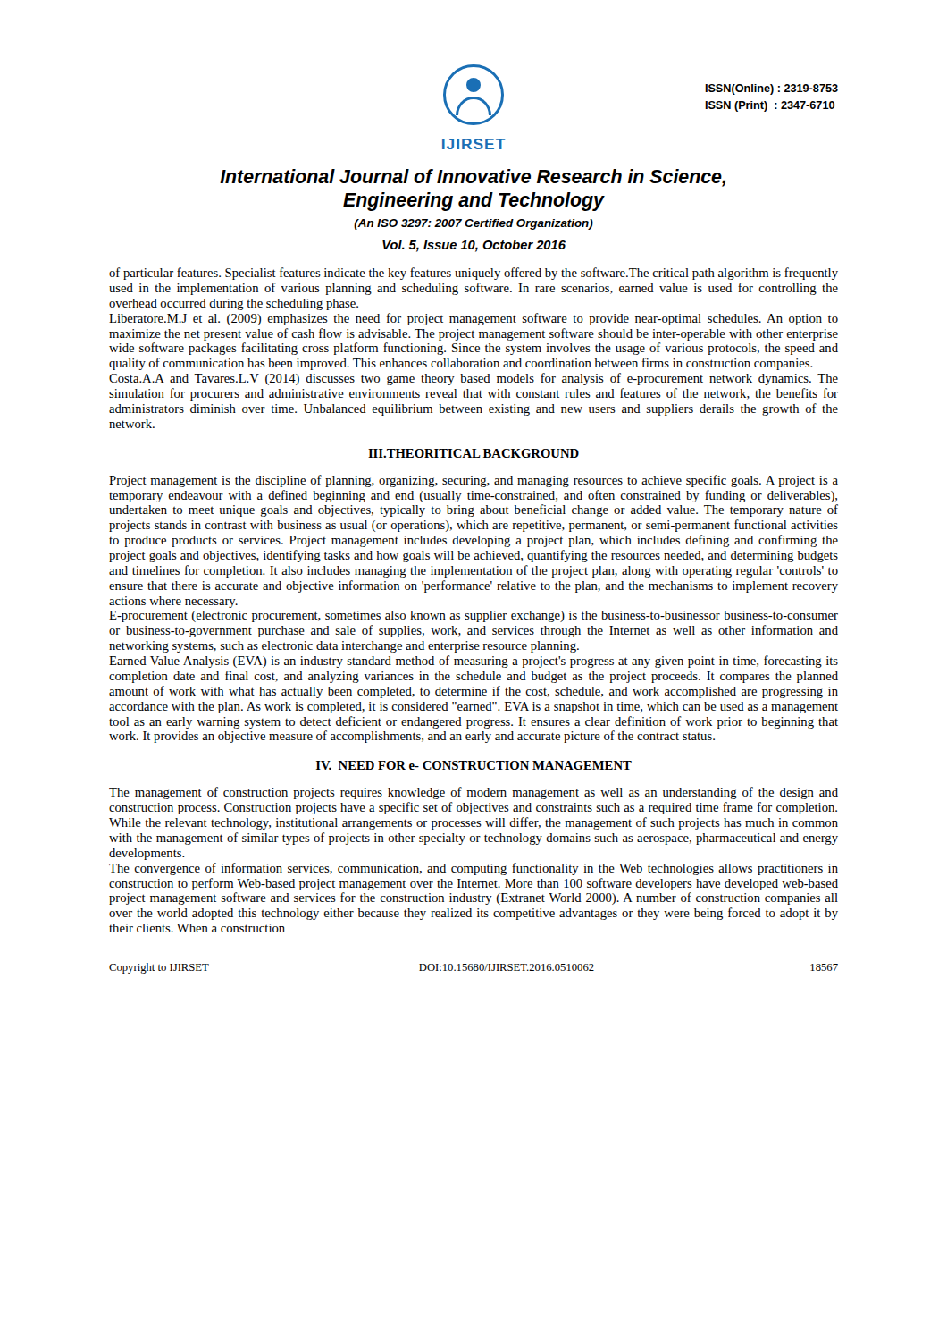ISSN(Online) : 2319-8753
ISSN (Print) : 2347-6710
IJIRSET
International Journal of Innovative Research in Science,
Engineering and Technology
(An ISO 3297: 2007 Certified Organization)
Vol. 5, Issue 10, October 2016
of particular features. Specialist features indicate the key features uniquely offered by the software.The critical path algorithm is frequently used in the implementation of various planning and scheduling software. In rare scenarios, earned value is used for controlling the overhead occurred during the scheduling phase.
Liberatore.M.J et al. (2009) emphasizes the need for project management software to provide near-optimal schedules. An option to maximize the net present value of cash flow is advisable. The project management software should be inter-operable with other enterprise wide software packages facilitating cross platform functioning. Since the system involves the usage of various protocols, the speed and quality of communication has been improved. This enhances collaboration and coordination between firms in construction companies.
Costa.A.A and Tavares.L.V (2014) discusses two game theory based models for analysis of e-procurement network dynamics. The simulation for procurers and administrative environments reveal that with constant rules and features of the network, the benefits for administrators diminish over time. Unbalanced equilibrium between existing and new users and suppliers derails the growth of the network.
III.THEORITICAL BACKGROUND
Project management is the discipline of planning, organizing, securing, and managing resources to achieve specific goals. A project is a temporary endeavour with a defined beginning and end (usually time-constrained, and often constrained by funding or deliverables), undertaken to meet unique goals and objectives, typically to bring about beneficial change or added value. The temporary nature of projects stands in contrast with business as usual (or operations), which are repetitive, permanent, or semi-permanent functional activities to produce products or services. Project management includes developing a project plan, which includes defining and confirming the project goals and objectives, identifying tasks and how goals will be achieved, quantifying the resources needed, and determining budgets and timelines for completion. It also includes managing the implementation of the project plan, along with operating regular 'controls' to ensure that there is accurate and objective information on 'performance' relative to the plan, and the mechanisms to implement recovery actions where necessary.
E-procurement (electronic procurement, sometimes also known as supplier exchange) is the business-to-businessor business-to-consumer or business-to-government purchase and sale of supplies, work, and services through the Internet as well as other information and networking systems, such as electronic data interchange and enterprise resource planning.
Earned Value Analysis (EVA) is an industry standard method of measuring a project's progress at any given point in time, forecasting its completion date and final cost, and analyzing variances in the schedule and budget as the project proceeds. It compares the planned amount of work with what has actually been completed, to determine if the cost, schedule, and work accomplished are progressing in accordance with the plan. As work is completed, it is considered "earned". EVA is a snapshot in time, which can be used as a management tool as an early warning system to detect deficient or endangered progress. It ensures a clear definition of work prior to beginning that work. It provides an objective measure of accomplishments, and an early and accurate picture of the contract status.
IV. NEED FOR e- CONSTRUCTION MANAGEMENT
The management of construction projects requires knowledge of modern management as well as an understanding of the design and construction process. Construction projects have a specific set of objectives and constraints such as a required time frame for completion. While the relevant technology, institutional arrangements or processes will differ, the management of such projects has much in common with the management of similar types of projects in other specialty or technology domains such as aerospace, pharmaceutical and energy developments.
The convergence of information services, communication, and computing functionality in the Web technologies allows practitioners in construction to perform Web-based project management over the Internet. More than 100 software developers have developed web-based project management software and services for the construction industry (Extranet World 2000). A number of construction companies all over the world adopted this technology either because they realized its competitive advantages or they were being forced to adopt it by their clients. When a construction
Copyright to IJIRSET
DOI:10.15680/IJIRSET.2016.0510062
18567